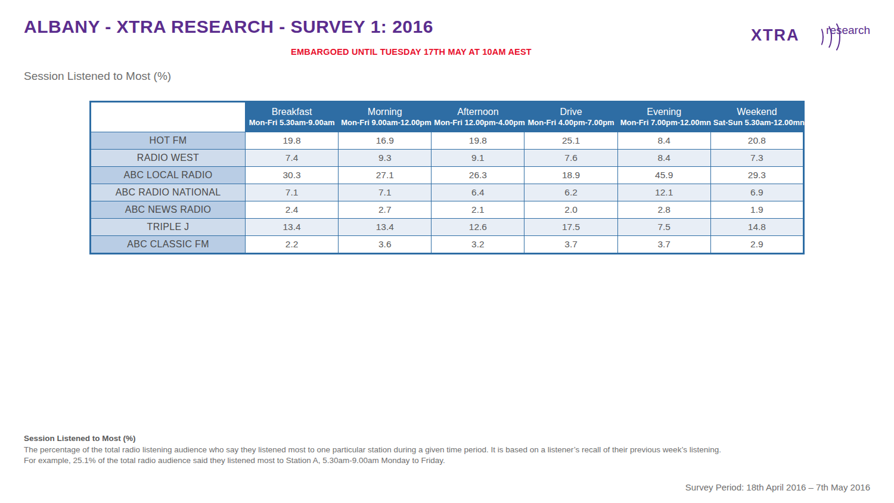ALBANY - XTRA RESEARCH - SURVEY 1: 2016
XTRA research
EMBARGOED UNTIL TUESDAY 17TH MAY AT 10AM AEST
Session Listened to Most (%)
| | Breakfast Mon-Fri 5.30am-9.00am | Morning Mon-Fri 9.00am-12.00pm | Afternoon Mon-Fri 12.00pm-4.00pm | Drive Mon-Fri 4.00pm-7.00pm | Evening Mon-Fri 7.00pm-12.00mn | Weekend Sat-Sun 5.30am-12.00mn |
| --- | --- | --- | --- | --- | --- | --- |
| HOT FM | 19.8 | 16.9 | 19.8 | 25.1 | 8.4 | 20.8 |
| RADIO WEST | 7.4 | 9.3 | 9.1 | 7.6 | 8.4 | 7.3 |
| ABC LOCAL RADIO | 30.3 | 27.1 | 26.3 | 18.9 | 45.9 | 29.3 |
| ABC RADIO NATIONAL | 7.1 | 7.1 | 6.4 | 6.2 | 12.1 | 6.9 |
| ABC NEWS RADIO | 2.4 | 2.7 | 2.1 | 2.0 | 2.8 | 1.9 |
| TRIPLE J | 13.4 | 13.4 | 12.6 | 17.5 | 7.5 | 14.8 |
| ABC CLASSIC FM | 2.2 | 3.6 | 3.2 | 3.7 | 3.7 | 2.9 |
Session Listened to Most (%)
The percentage of the total radio listening audience who say they listened most to one particular station during a given time period. It is based on a listener’s recall of their previous week’s listening.
For example, 25.1% of the total radio audience said they listened most to Station A, 5.30am-9.00am Monday to Friday.
Survey Period: 18th April 2016 – 7th May 2016